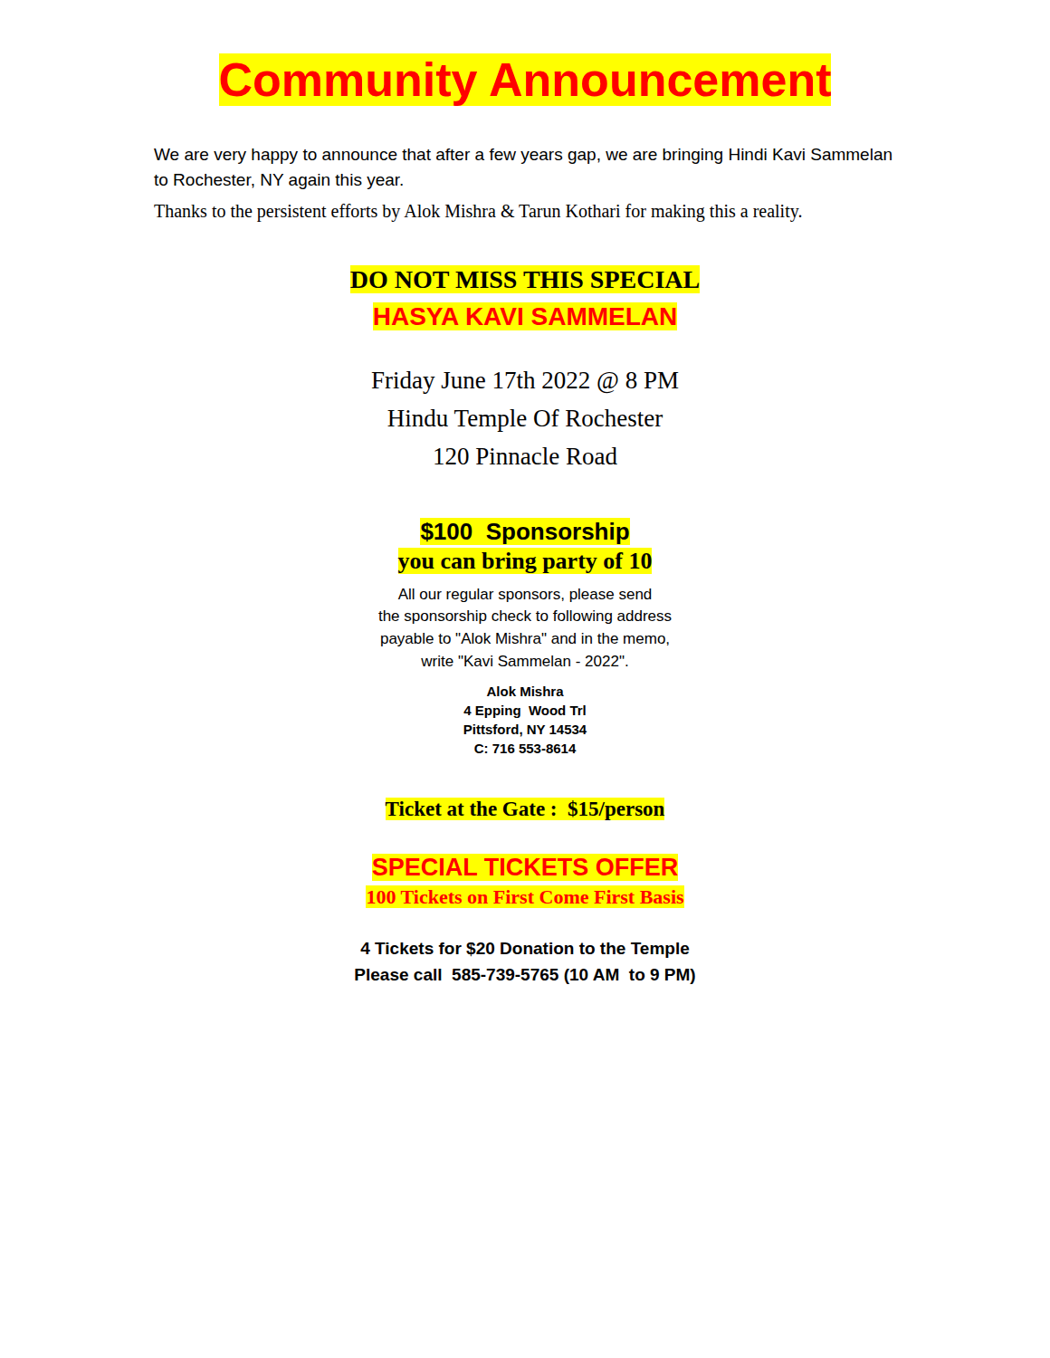Community Announcement
We are very happy to announce that after a few years gap, we are bringing Hindi Kavi Sammelan to Rochester, NY again this year.
Thanks to the persistent efforts by Alok Mishra & Tarun Kothari for making this a reality.
DO NOT MISS THIS SPECIAL
HASYA KAVI SAMMELAN
Friday June 17th 2022 @ 8 PM
Hindu Temple Of Rochester
120 Pinnacle Road
$100 Sponsorship
you can bring party of 10
All our regular sponsors, please send
the sponsorship check to following address
payable to "Alok Mishra" and in the memo,
write "Kavi Sammelan - 2022".
Alok Mishra
4 Epping Wood Trl
Pittsford, NY 14534
C: 716 553-8614
Ticket at the Gate : $15/person
SPECIAL TICKETS OFFER
100 Tickets on First Come First Basis
4 Tickets for $20 Donation to the Temple
Please call 585-739-5765 (10 AM to 9 PM)